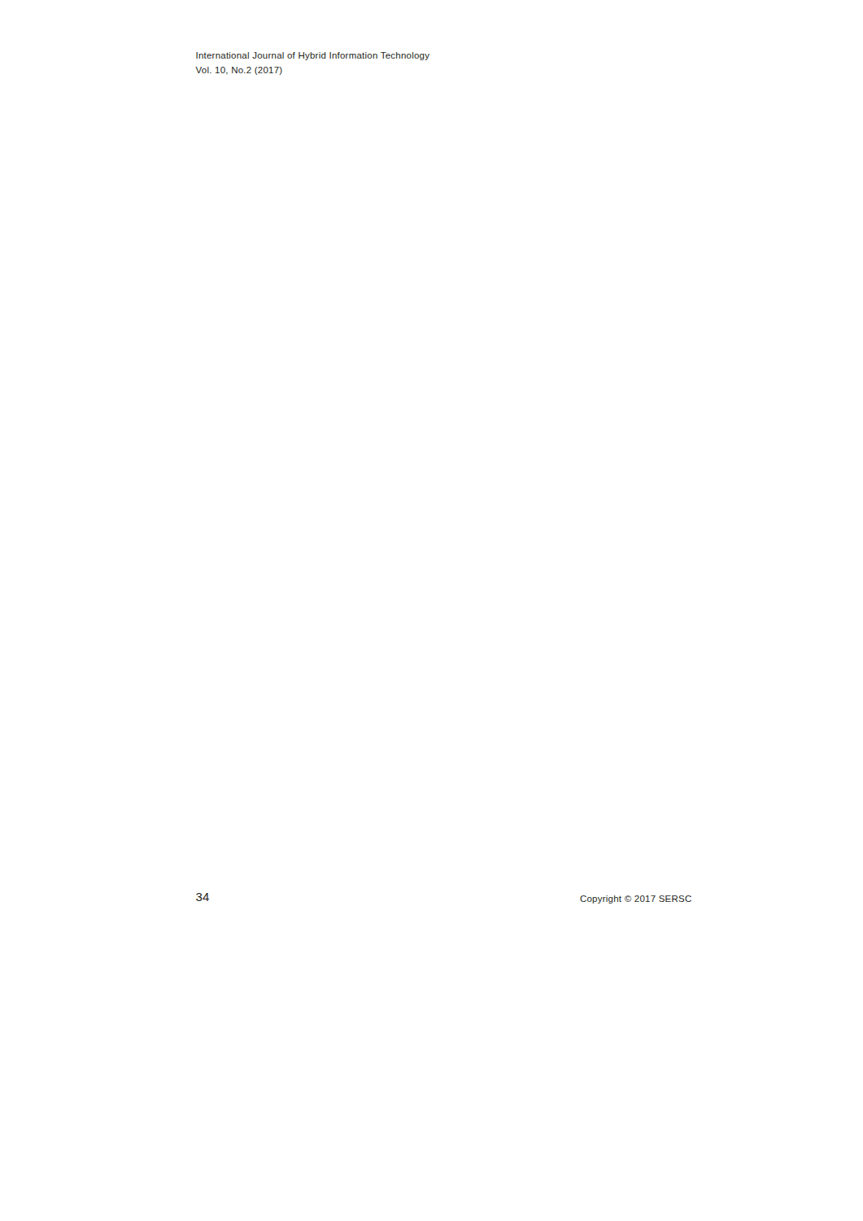International Journal of Hybrid Information Technology Vol. 10, No.2 (2017)
34 Copyright © 2017 SERSC